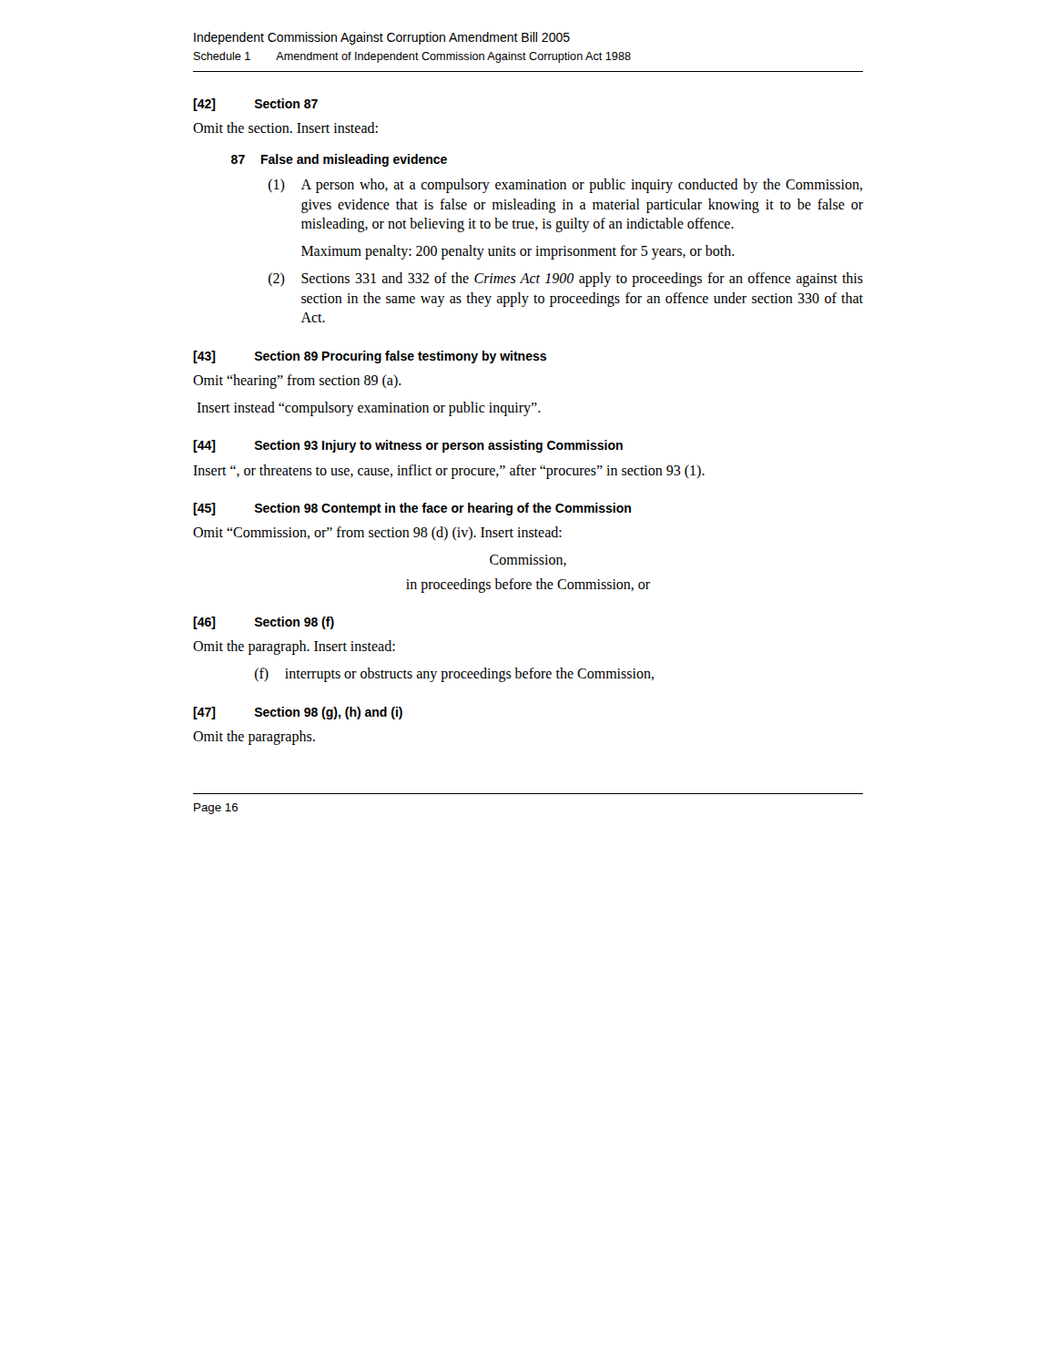Independent Commission Against Corruption Amendment Bill 2005
Schedule 1 Amendment of Independent Commission Against Corruption Act 1988
[42] Section 87
Omit the section. Insert instead:
87 False and misleading evidence
(1) A person who, at a compulsory examination or public inquiry conducted by the Commission, gives evidence that is false or misleading in a material particular knowing it to be false or misleading, or not believing it to be true, is guilty of an indictable offence. Maximum penalty: 200 penalty units or imprisonment for 5 years, or both.
(2) Sections 331 and 332 of the Crimes Act 1900 apply to proceedings for an offence against this section in the same way as they apply to proceedings for an offence under section 330 of that Act.
[43] Section 89 Procuring false testimony by witness
Omit “hearing” from section 89 (a).
Insert instead “compulsory examination or public inquiry”.
[44] Section 93 Injury to witness or person assisting Commission
Insert “, or threatens to use, cause, inflict or procure,” after “procures” in section 93 (1).
[45] Section 98 Contempt in the face or hearing of the Commission
Omit “Commission, or” from section 98 (d) (iv). Insert instead:
Commission,
in proceedings before the Commission, or
[46] Section 98 (f)
Omit the paragraph. Insert instead:
(f) interrupts or obstructs any proceedings before the Commission,
[47] Section 98 (g), (h) and (i)
Omit the paragraphs.
Page 16